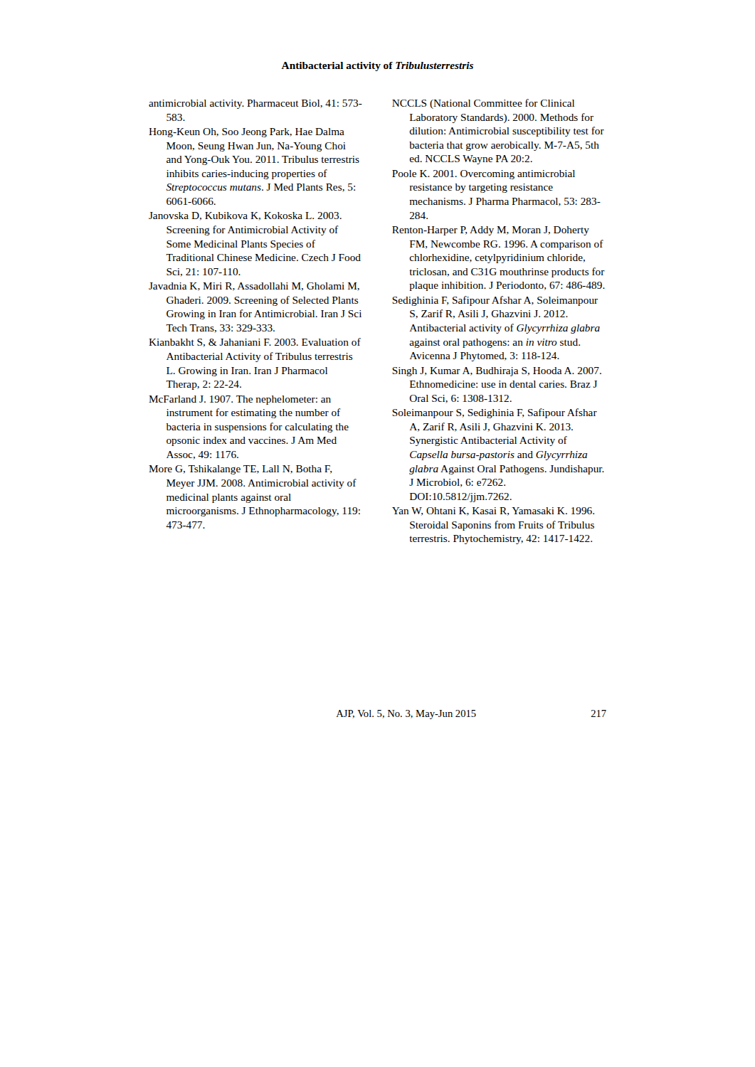Antibacterial activity of Tribulusterrestris
antimicrobial activity. Pharmaceut Biol, 41: 573-583.
Hong-Keun Oh, Soo Jeong Park, Hae Dalma Moon, Seung Hwan Jun, Na-Young Choi and Yong-Ouk You. 2011. Tribulus terrestris inhibits caries-inducing properties of Streptococcus mutans. J Med Plants Res, 5: 6061-6066.
Janovska D, Kubikova K, Kokoska L. 2003. Screening for Antimicrobial Activity of Some Medicinal Plants Species of Traditional Chinese Medicine. Czech J Food Sci, 21: 107-110.
Javadnia K, Miri R, Assadollahi M, Gholami M, Ghaderi. 2009. Screening of Selected Plants Growing in Iran for Antimicrobial. Iran J Sci Tech Trans, 33: 329-333.
Kianbakht S, & Jahaniani F. 2003. Evaluation of Antibacterial Activity of Tribulus terrestris L. Growing in Iran. Iran J Pharmacol Therap, 2: 22-24.
McFarland J. 1907. The nephelometer: an instrument for estimating the number of bacteria in suspensions for calculating the opsonic index and vaccines. J Am Med Assoc, 49: 1176.
More G, Tshikalange TE, Lall N, Botha F, Meyer JJM. 2008. Antimicrobial activity of medicinal plants against oral microorganisms. J Ethnopharmacology, 119: 473-477.
NCCLS (National Committee for Clinical Laboratory Standards). 2000. Methods for dilution: Antimicrobial susceptibility test for bacteria that grow aerobically. M-7-A5, 5th ed. NCCLS Wayne PA 20:2.
Poole K. 2001. Overcoming antimicrobial resistance by targeting resistance mechanisms. J Pharma Pharmacol, 53: 283-284.
Renton-Harper P, Addy M, Moran J, Doherty FM, Newcombe RG. 1996. A comparison of chlorhexidine, cetylpyridinium chloride, triclosan, and C31G mouthrinse products for plaque inhibition. J Periodonto, 67: 486-489.
Sedighinia F, Safipour Afshar A, Soleimanpour S, Zarif R, Asili J, Ghazvini J. 2012. Antibacterial activity of Glycyrrhiza glabra against oral pathogens: an in vitro stud. Avicenna J Phytomed, 3: 118-124.
Singh J, Kumar A, Budhiraja S, Hooda A. 2007. Ethnomedicine: use in dental caries. Braz J Oral Sci, 6: 1308-1312.
Soleimanpour S, Sedighinia F, Safipour Afshar A, Zarif R, Asili J, Ghazvini K. 2013. Synergistic Antibacterial Activity of Capsella bursa-pastoris and Glycyrrhiza glabra Against Oral Pathogens. Jundishapur. J Microbiol, 6: e7262. DOI:10.5812/jjm.7262.
Yan W, Ohtani K, Kasai R, Yamasaki K. 1996. Steroidal Saponins from Fruits of Tribulus terrestris. Phytochemistry, 42: 1417-1422.
AJP, Vol. 5, No. 3, May-Jun 2015 217